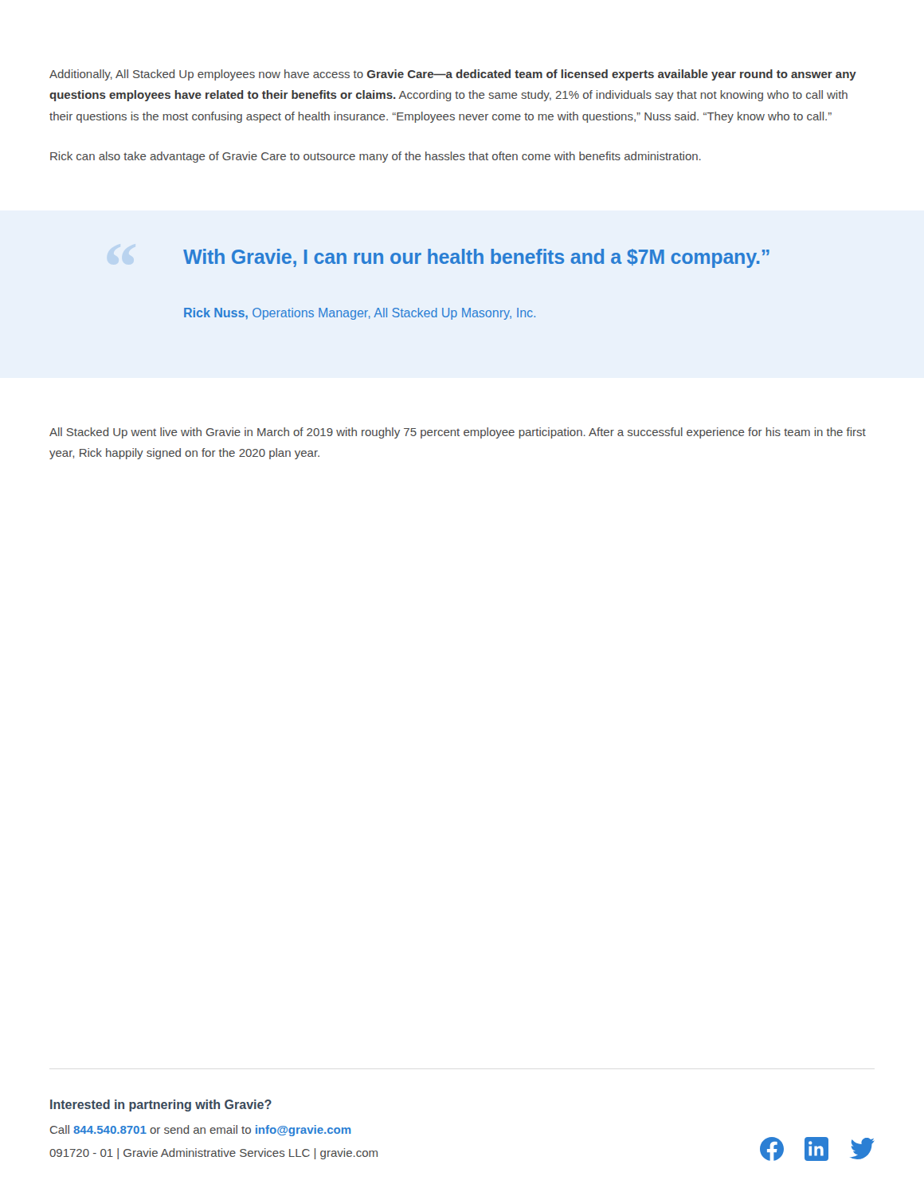Additionally, All Stacked Up employees now have access to Gravie Care—a dedicated team of licensed experts available year round to answer any questions employees have related to their benefits or claims. According to the same study, 21% of individuals say that not knowing who to call with their questions is the most confusing aspect of health insurance. “Employees never come to me with questions,” Nuss said. “They know who to call.”
Rick can also take advantage of Gravie Care to outsource many of the hassles that often come with benefits administration.
“
With Gravie, I can run our health benefits and a $7M company.”
Rick Nuss, Operations Manager, All Stacked Up Masonry, Inc.
All Stacked Up went live with Gravie in March of 2019 with roughly 75 percent employee participation. After a successful experience for his team in the first year, Rick happily signed on for the 2020 plan year.
Interested in partnering with Gravie?
Call 844.540.8701 or send an email to info@gravie.com
091720 - 01 | Gravie Administrative Services LLC | gravie.com